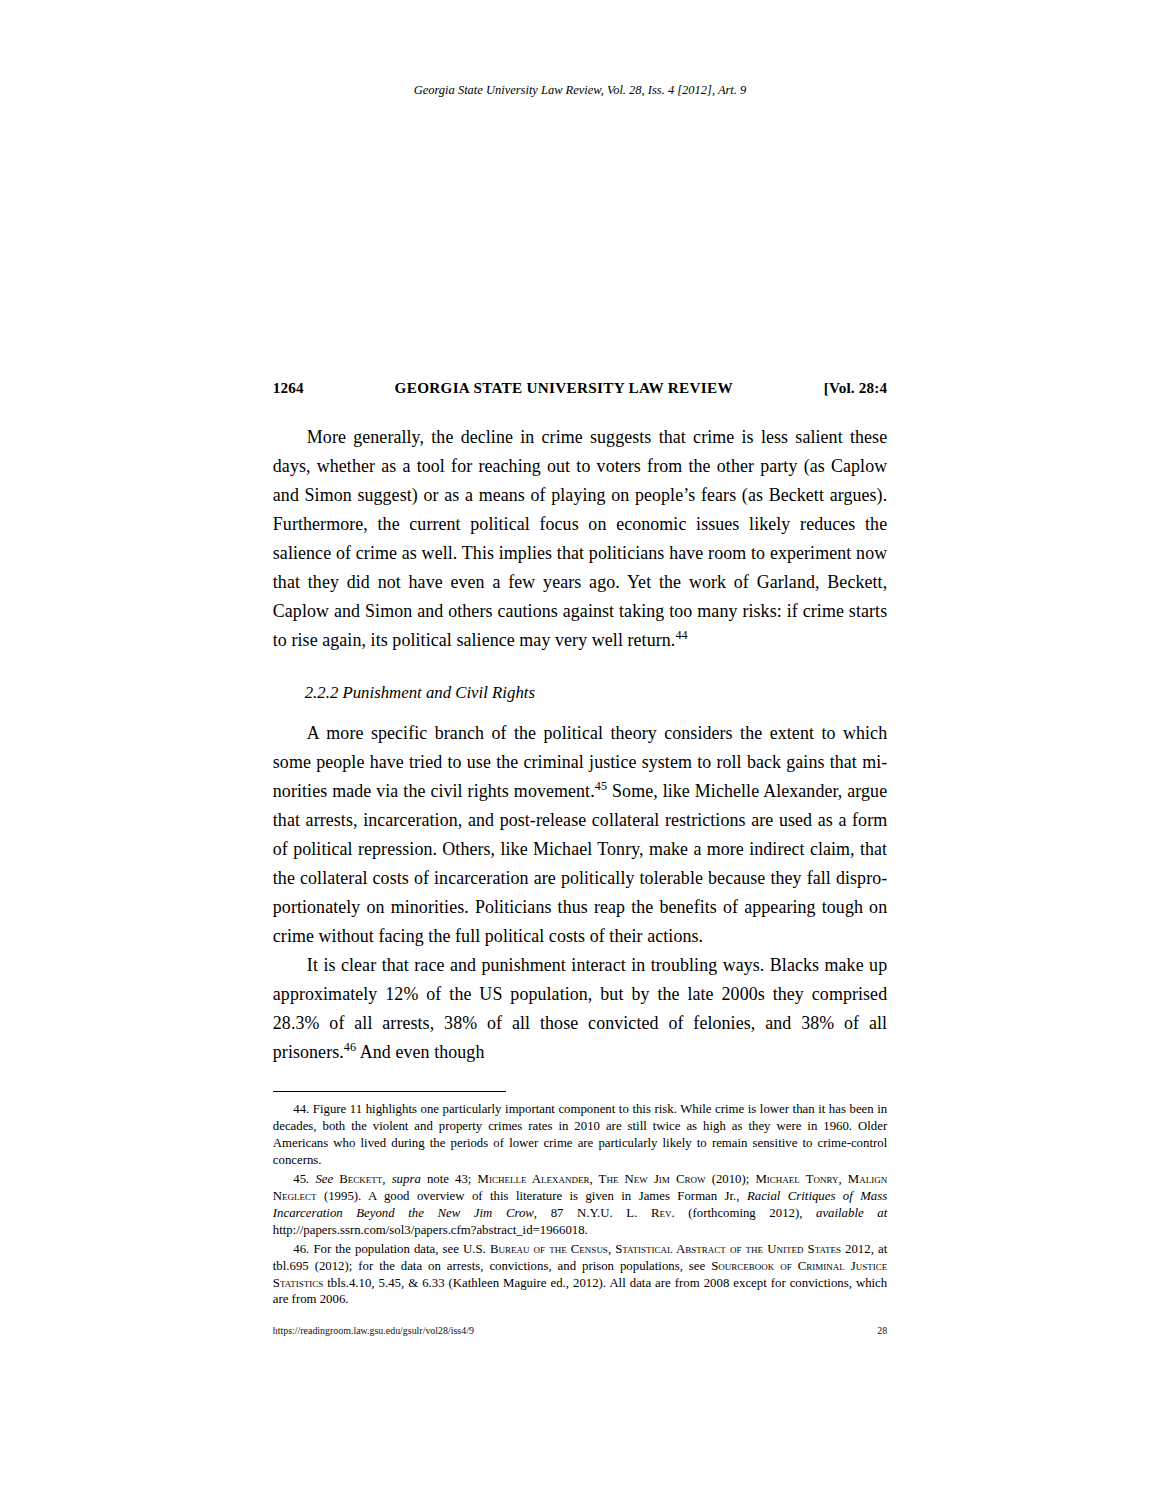Georgia State University Law Review, Vol. 28, Iss. 4 [2012], Art. 9
1264 GEORGIA STATE UNIVERSITY LAW REVIEW [Vol. 28:4
More generally, the decline in crime suggests that crime is less salient these days, whether as a tool for reaching out to voters from the other party (as Caplow and Simon suggest) or as a means of playing on people’s fears (as Beckett argues). Furthermore, the current political focus on economic issues likely reduces the salience of crime as well. This implies that politicians have room to experiment now that they did not have even a few years ago. Yet the work of Garland, Beckett, Caplow and Simon and others cautions against taking too many risks: if crime starts to rise again, its political salience may very well return.44
2.2.2 Punishment and Civil Rights
A more specific branch of the political theory considers the extent to which some people have tried to use the criminal justice system to roll back gains that minorities made via the civil rights movement.45 Some, like Michelle Alexander, argue that arrests, incarceration, and post-release collateral restrictions are used as a form of political repression. Others, like Michael Tonry, make a more indirect claim, that the collateral costs of incarceration are politically tolerable because they fall disproportionately on minorities. Politicians thus reap the benefits of appearing tough on crime without facing the full political costs of their actions.
It is clear that race and punishment interact in troubling ways. Blacks make up approximately 12% of the US population, but by the late 2000s they comprised 28.3% of all arrests, 38% of all those convicted of felonies, and 38% of all prisoners.46 And even though
44. Figure 11 highlights one particularly important component to this risk. While crime is lower than it has been in decades, both the violent and property crimes rates in 2010 are still twice as high as they were in 1960. Older Americans who lived during the periods of lower crime are particularly likely to remain sensitive to crime-control concerns.
45. See Beckett, supra note 43; Michelle Alexander, The New Jim Crow (2010); Michael Tonry, Malign Neglect (1995). A good overview of this literature is given in James Forman Jr., Racial Critiques of Mass Incarceration Beyond the New Jim Crow, 87 N.Y.U. L. Rev. (forthcoming 2012), available at http://papers.ssrn.com/sol3/papers.cfm?abstract_id=1966018.
46. For the population data, see U.S. Bureau of the Census, Statistical Abstract of the United States 2012, at tbl.695 (2012); for the data on arrests, convictions, and prison populations, see Sourcebook of Criminal Justice Statistics tbls.4.10, 5.45, & 6.33 (Kathleen Maguire ed., 2012). All data are from 2008 except for convictions, which are from 2006.
https://readingroom.law.gsu.edu/gsulr/vol28/iss4/9 28